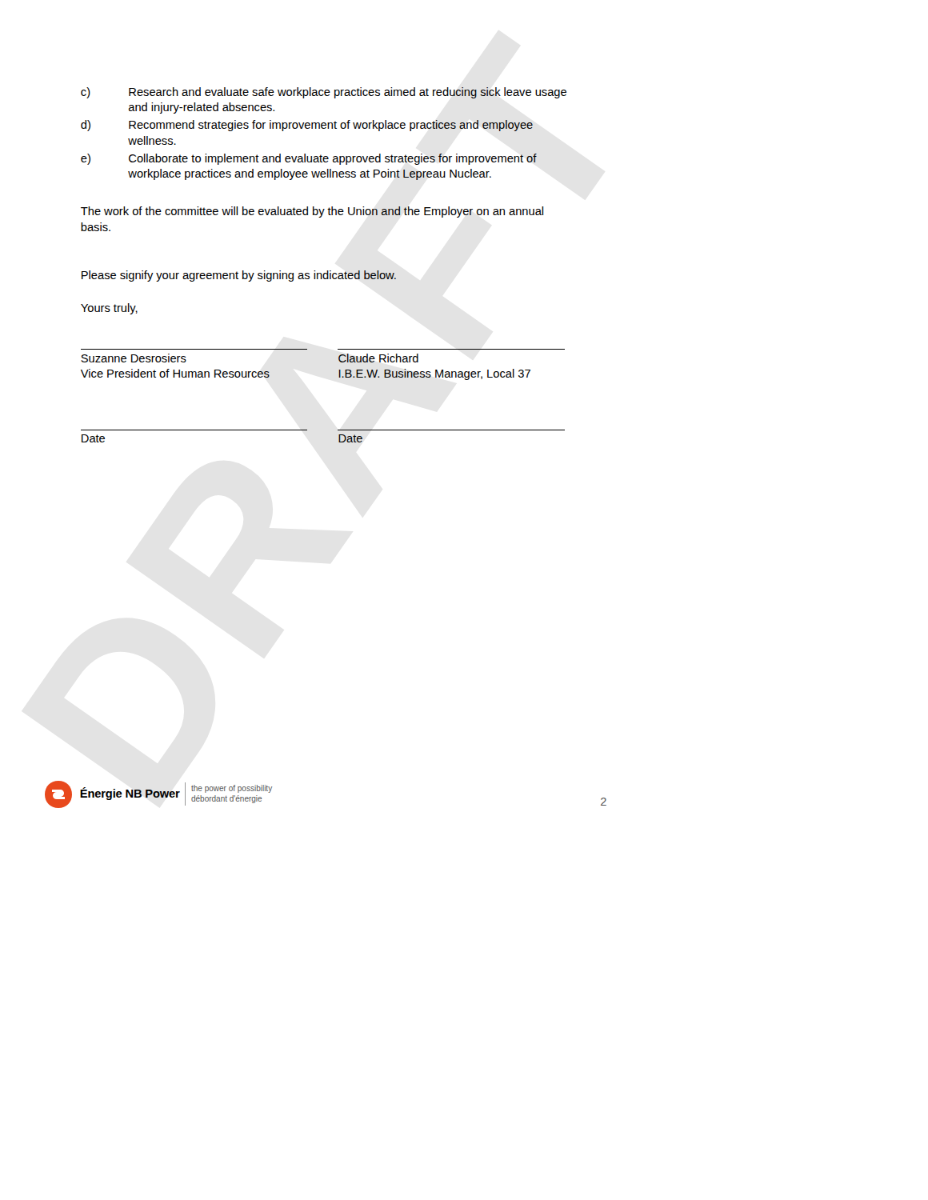DRAFT
c)
Research and evaluate safe workplace practices aimed at reducing sick leave usage and injury-related absences.
d)
Recommend strategies for improvement of workplace practices and employee wellness.
e)
Collaborate to implement and evaluate approved strategies for improvement of workplace practices and employee wellness at Point Lepreau Nuclear.
The work of the committee will be evaluated by the Union and the Employer on an annual basis.
Please signify your agreement by signing as indicated below.
Yours truly,
Suzanne Desrosiers
Vice President of Human Resources
Claude Richard
I.B.E.W. Business Manager, Local 37
Date
Date
Énergie NB Power the power of possibility
débordant d'énergie
2